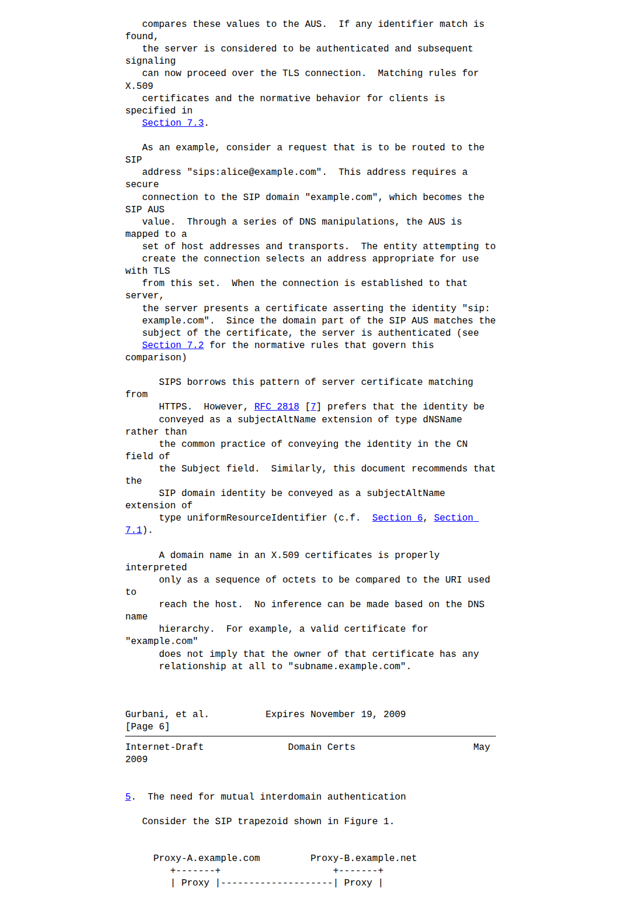compares these values to the AUS.  If any identifier match is found,
   the server is considered to be authenticated and subsequent signaling
   can now proceed over the TLS connection.  Matching rules for X.509
   certificates and the normative behavior for clients is specified in
   Section 7.3.

   As an example, consider a request that is to be routed to the SIP
   address "sips:alice@example.com".  This address requires a secure
   connection to the SIP domain "example.com", which becomes the SIP AUS
   value.  Through a series of DNS manipulations, the AUS is mapped to a
   set of host addresses and transports.  The entity attempting to
   create the connection selects an address appropriate for use with TLS
   from this set.  When the connection is established to that server,
   the server presents a certificate asserting the identity "sip:
   example.com".  Since the domain part of the SIP AUS matches the
   subject of the certificate, the server is authenticated (see
   Section 7.2 for the normative rules that govern this comparison)

      SIPS borrows this pattern of server certificate matching from
      HTTPS.  However, RFC 2818 [7] prefers that the identity be
      conveyed as a subjectAltName extension of type dNSName rather than
      the common practice of conveying the identity in the CN field of
      the Subject field.  Similarly, this document recommends that the
      SIP domain identity be conveyed as a subjectAltName extension of
      type uniformResourceIdentifier (c.f.  Section 6, Section 7.1).

      A domain name in an X.509 certificates is properly interpreted
      only as a sequence of octets to be compared to the URI used to
      reach the host.  No inference can be made based on the DNS name
      hierarchy.  For example, a valid certificate for "example.com"
      does not imply that the owner of that certificate has any
      relationship at all to "subname.example.com".
Gurbani, et al.          Expires November 19, 2009               [Page 6]
Internet-Draft               Domain Certs                     May 2009


5.  The need for mutual interdomain authentication

   Consider the SIP trapezoid shown in Figure 1.


     Proxy-A.example.com         Proxy-B.example.net
        +-------+                    +-------+
        | Proxy |--------------------| Proxy |